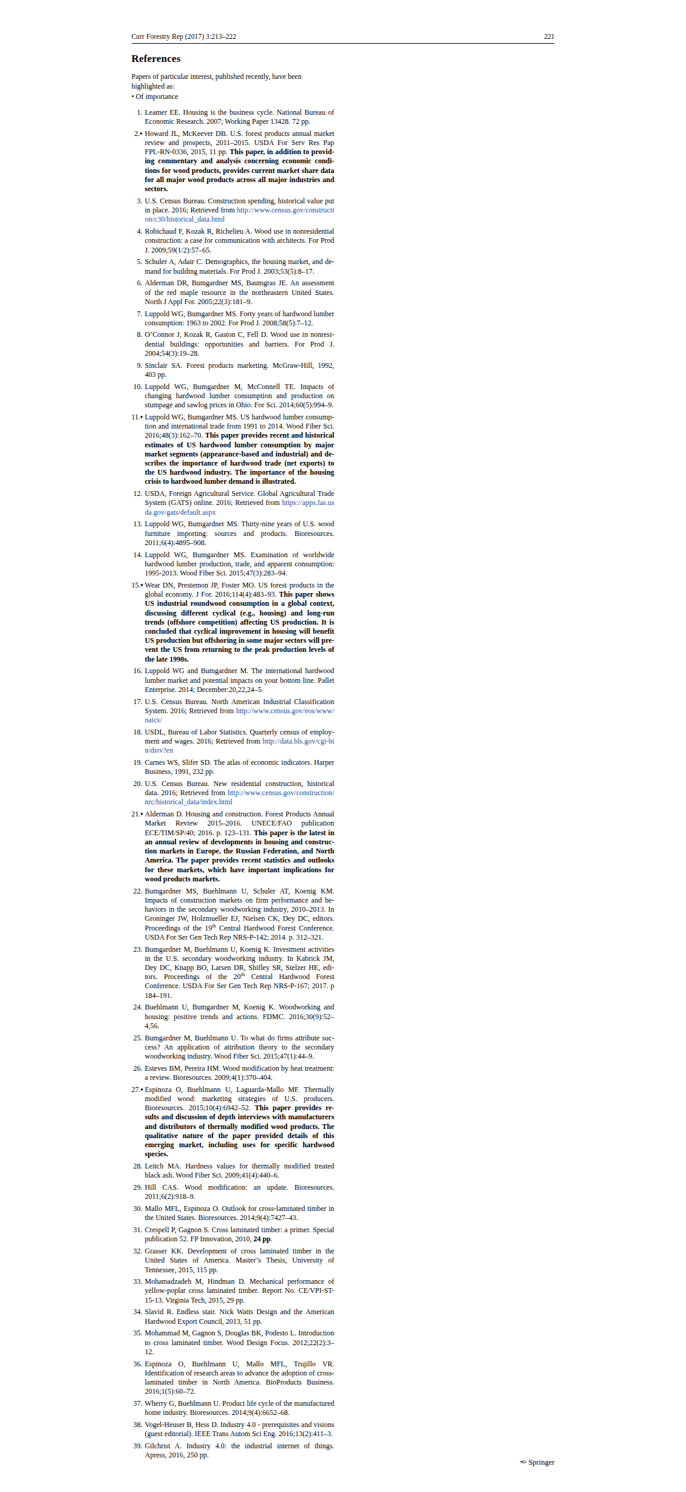Curr Forestry Rep (2017) 3:213–222
221
References
Papers of particular interest, published recently, have been highlighted as:
• Of importance
1. Leamer EE. Housing is the business cycle. National Bureau of Economic Research. 2007; Working Paper 13428. 72 pp.
2.•Howard JL, McKeever DB. U.S. forest products annual market review and prospects, 2011–2015. USDA For Serv Res Pap FPL-RN-0336, 2015, 11 pp. This paper, in addition to providing commentary and analysis concerning economic conditions for wood products, provides current market share data for all major wood products across all major industries and sectors.
3. U.S. Census Bureau. Construction spending, historical value put in place. 2016; Retrieved from http://www.census.gov/construction/c30/historical_data.html
4. Robichaud F, Kozak R, Richelieu A. Wood use in nonresidential construction: a case for communication with architects. For Prod J. 2009;59(1/2):57–65.
5. Schuler A, Adair C. Demographics, the housing market, and demand for building materials. For Prod J. 2003;53(5):8–17.
6. Alderman DR, Bumgardner MS, Baumgras JE. An assessment of the red maple resource in the northeastern United States. North J Appl For. 2005;22(3):181–9.
7. Luppold WG, Bumgardner MS. Forty years of hardwood lumber consumption: 1963 to 2002. For Prod J. 2008;58(5):7–12.
8. O’Connor J, Kozak R, Gaston C, Fell D. Wood use in nonresidential buildings: opportunities and barriers. For Prod J. 2004;54(3):19–28.
9. Sinclair SA. Forest products marketing. McGraw-Hill, 1992, 403 pp.
10. Luppold WG, Bumgardner M, McConnell TE. Impacts of changing hardwood lumber consumption and production on stumpage and sawlog prices in Ohio. For Sci. 2014;60(5):994–9.
11.•Luppold WG, Bumgardner MS. US hardwood lumber consumption and international trade from 1991 to 2014. Wood Fiber Sci. 2016;48(3):162–70. This paper provides recent and historical estimates of US hardwood lumber consumption by major market segments (appearance-based and industrial) and describes the importance of hardwood trade (net exports) to the US hardwood industry. The importance of the housing crisis to hardwood lumber demand is illustrated.
12. USDA, Foreign Agricultural Service. Global Agricultural Trade System (GATS) online. 2016; Retrieved from https://apps.fas.usda.gov/gats/default.aspx
13. Luppold WG, Bumgardner MS. Thirty-nine years of U.S. wood furniture importing: sources and products. Bioresources. 2011;6(4):4895–908.
14. Luppold WG, Bumgardner MS. Examination of worldwide hardwood lumber production, trade, and apparent consumption: 1995-2013. Wood Fiber Sci. 2015;47(3):283–94.
15.•Wear DN, Prestemon JP, Foster MO. US forest products in the global economy. J For. 2016;114(4):483–93. This paper shows US industrial roundwood consumption in a global context, discussing different cyclical (e.g., housing) and long-run trends (offshore competition) affecting US production. It is concluded that cyclical improvement in housing will benefit US production but offshoring in some major sectors will prevent the US from returning to the peak production levels of the late 1990s.
16. Luppold WG and Bumgardner M. The international hardwood lumber market and potential impacts on your bottom line. Pallet Enterprise. 2014; December:20,22,24–5.
17. U.S. Census Bureau. North American Industrial Classification System. 2016; Retrieved from http://www.census.gov/eos/www/naics/
18. USDL, Bureau of Labor Statistics. Quarterly census of employment and wages. 2016; Retrieved from http://data.bls.gov/cgi-bin/dsrv?en
19. Carnes WS, Slifer SD. The atlas of economic indicators. Harper Business, 1991, 232 pp.
20. U.S. Census Bureau. New residential construction, historical data. 2016; Retrieved from http://www.census.gov/construction/nrc/historical_data/index.html
21.•Alderman D. Housing and construction. Forest Products Annual Market Review 2015–2016. UNECE/FAO publication ECE/TIM/SP/40; 2016. p. 123–131. This paper is the latest in an annual review of developments in housing and construction markets in Europe, the Russian Federation, and North America. The paper provides recent statistics and outlooks for these markets, which have important implications for wood products markets.
22. Bumgardner MS, Buehlmann U, Schuler AT, Koenig KM. Impacts of construction markets on firm performance and behaviors in the secondary woodworking industry, 2010–2013. In Groninger JW, Holzmueller EJ, Nielsen CK, Dey DC, editors. Proceedings of the 19th Central Hardwood Forest Conference. USDA For Ser Gen Tech Rep NRS-P-142; 2014. p. 312–321.
23. Bumgardner M, Buehlmann U, Koenig K. Investment activities in the U.S. secondary woodworking industry. In Kabrick JM, Dey DC, Knapp BO, Larsen DR, Shifley SR, Stelzer HE, editors. Proceedings of the 20th Central Hardwood Forest Conference. USDA For Ser Gen Tech Rep NRS-P-167; 2017. p 184–191.
24. Buehlmann U, Bumgardner M, Koenig K. Woodworking and housing: positive trends and actions. FDMC. 2016;30(9):52–4,56.
25. Bumgardner M, Buehlmann U. To what do firms attribute success? An application of attribution theory to the secondary woodworking industry. Wood Fiber Sci. 2015;47(1):44–9.
26. Esteves BM, Pereira HM. Wood modification by heat treatment: a review. Bioresources. 2009;4(1):370–404.
27.•Espinoza O, Buehlmann U, Laguarda-Mallo MF. Thermally modified wood: marketing strategies of U.S. producers. Bioresources. 2015;10(4):6942–52. This paper provides results and discussion of depth interviews with manufacturers and distributors of thermally modified wood products. The qualitative nature of the paper provided details of this emerging market, including uses for specific hardwood species.
28. Leitch MA. Hardness values for thermally modified treated black ash. Wood Fiber Sci. 2009;41(4):440–6.
29. Hill CAS. Wood modification: an update. Bioresources. 2011;6(2):918–9.
30. Mallo MFL, Espinoza O. Outlook for cross-laminated timber in the United States. Bioresources. 2014;9(4):7427–43.
31. Crespell P, Gagnon S. Cross laminated timber: a primer. Special publication 52. FP Innovation, 2010, 24 pp.
32. Grasser KK. Development of cross laminated timber in the United States of America. Master’s Thesis, University of Tennessee, 2015, 115 pp.
33. Mohamadzadeh M, Hindman D. Mechanical performance of yellow-poplar cross laminated timber. Report No. CE/VPI-ST-15-13. Virginia Tech, 2015, 29 pp.
34. Slavid R. Endless stair. Nick Watts Design and the American Hardwood Export Council, 2013, 51 pp.
35. Mohammad M, Gagnon S, Douglas BK, Podesto L. Introduction to cross laminated timber. Wood Design Focus. 2012;22(2):3–12.
36. Espinoza O, Buehlmann U, Mallo MFL, Trujillo VR. Identification of research areas to advance the adoption of cross-laminated timber in North America. BioProducts Business. 2016;1(5):60–72.
37. Wherry G, Buehlmann U. Product life cycle of the manufactured home industry. Bioresources. 2014;9(4):6652–68.
38. Vogel-Heuser B, Hess D. Industry 4.0 - prerequisites and visions (guest editorial). IEEE Trans Autom Sci Eng. 2016;13(2):411–3.
39. Gilchrist A. Industry 4.0: the industrial internet of things. Apress, 2016, 250 pp.
✑Springer